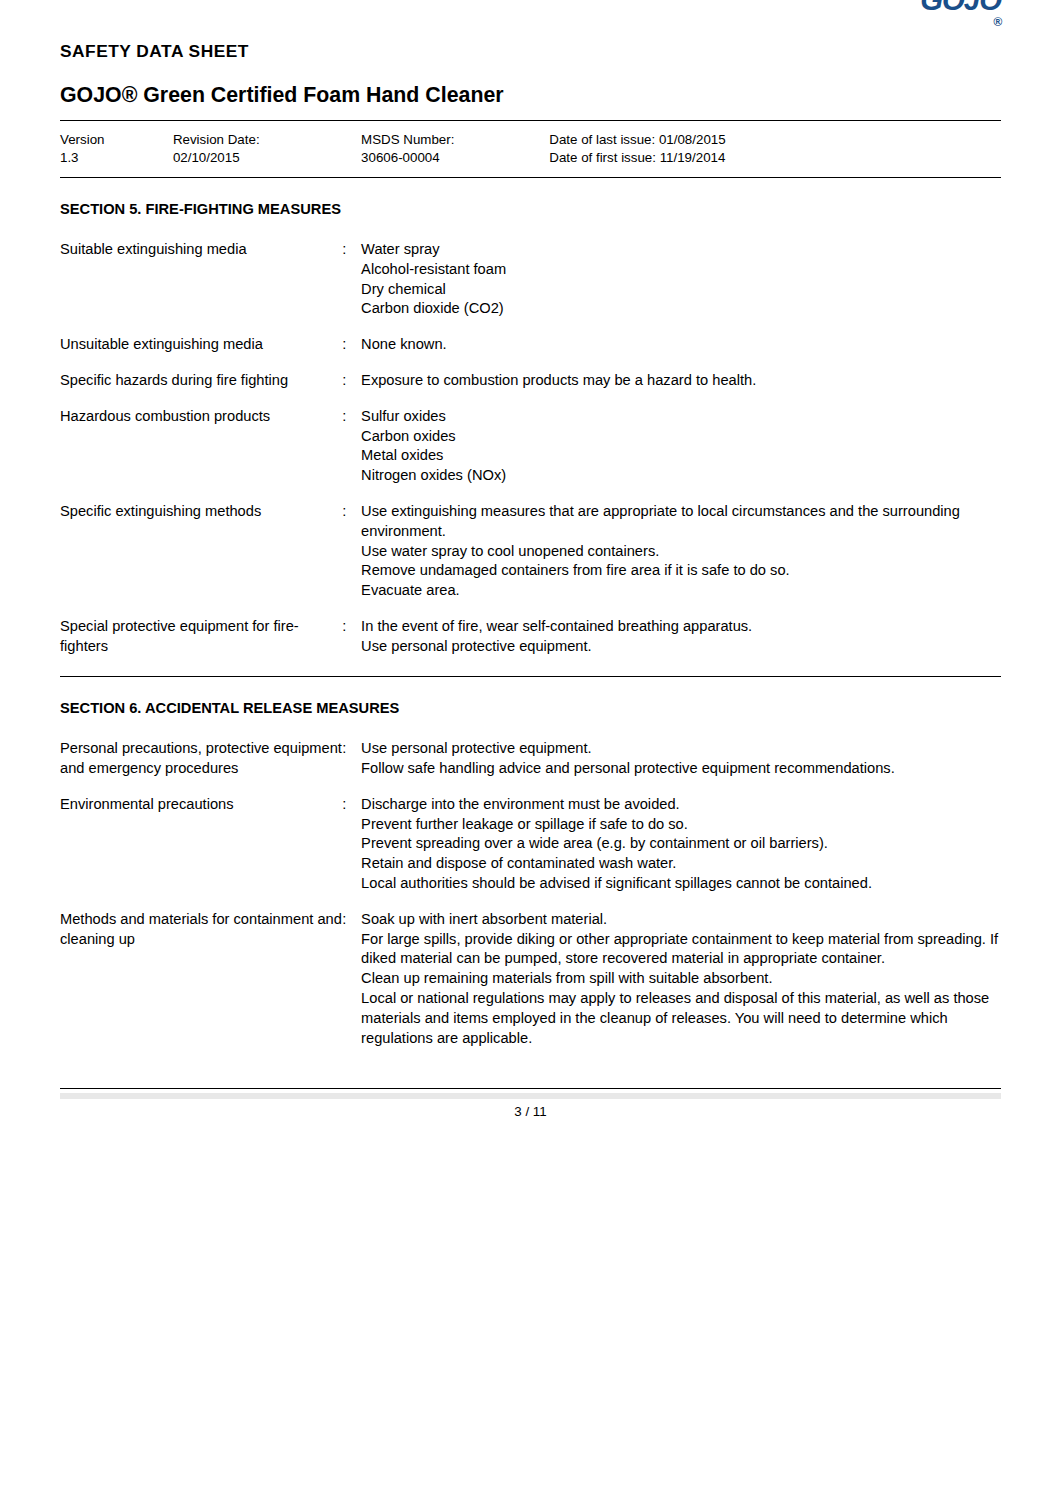★GOJO®
SAFETY DATA SHEET
GOJO® Green Certified Foam Hand Cleaner
| Version 1.3 | Revision Date: 02/10/2015 | MSDS Number: 30606-00004 | Date of last issue: 01/08/2015 Date of first issue: 11/19/2014 |
SECTION 5. FIRE-FIGHTING MEASURES
| Suitable extinguishing media | : | Water spray Alcohol-resistant foam Dry chemical Carbon dioxide (CO2) |
| Unsuitable extinguishing media | : | None known. |
| Specific hazards during fire fighting | : | Exposure to combustion products may be a hazard to health. |
| Hazardous combustion products | : | Sulfur oxides Carbon oxides Metal oxides Nitrogen oxides (NOx) |
| Specific extinguishing methods | : | Use extinguishing measures that are appropriate to local circumstances and the surrounding environment. Use water spray to cool unopened containers. Remove undamaged containers from fire area if it is safe to do so. Evacuate area. |
| Special protective equipment for fire-fighters | : | In the event of fire, wear self-contained breathing apparatus. Use personal protective equipment. |
SECTION 6. ACCIDENTAL RELEASE MEASURES
| Personal precautions, protective equipment and emergency procedures | : | Use personal protective equipment. Follow safe handling advice and personal protective equipment recommendations. |
| Environmental precautions | : | Discharge into the environment must be avoided. Prevent further leakage or spillage if safe to do so. Prevent spreading over a wide area (e.g. by containment or oil barriers). Retain and dispose of contaminated wash water. Local authorities should be advised if significant spillages cannot be contained. |
| Methods and materials for containment and cleaning up | : | Soak up with inert absorbent material. For large spills, provide diking or other appropriate containment to keep material from spreading. If diked material can be pumped, store recovered material in appropriate container. Clean up remaining materials from spill with suitable absorbent. Local or national regulations may apply to releases and disposal of this material, as well as those materials and items employed in the cleanup of releases. You will need to determine which regulations are applicable. |
3 / 11